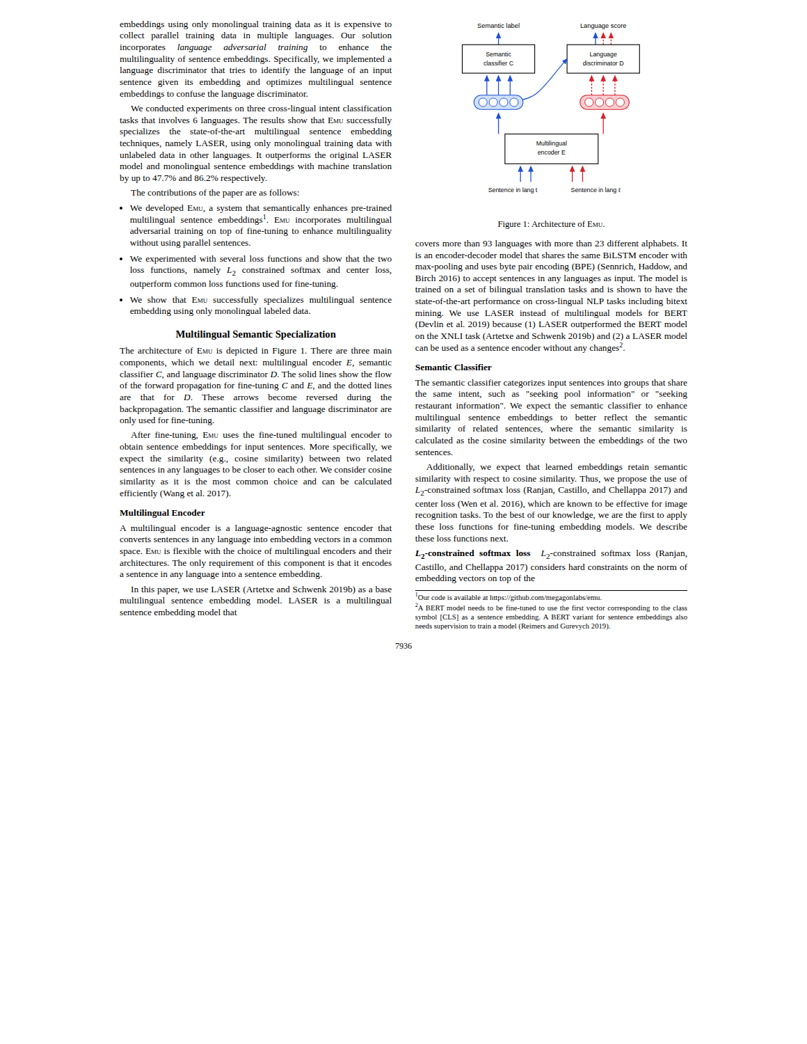embeddings using only monolingual training data as it is expensive to collect parallel training data in multiple languages. Our solution incorporates language adversarial training to enhance the multilinguality of sentence embeddings. Specifically, we implemented a language discriminator that tries to identify the language of an input sentence given its embedding and optimizes multilingual sentence embeddings to confuse the language discriminator.
We conducted experiments on three cross-lingual intent classification tasks that involves 6 languages. The results show that Emu successfully specializes the state-of-the-art multilingual sentence embedding techniques, namely LASER, using only monolingual training data with unlabeled data in other languages. It outperforms the original LASER model and monolingual sentence embeddings with machine translation by up to 47.7% and 86.2% respectively.
The contributions of the paper are as follows:
We developed Emu, a system that semantically enhances pre-trained multilingual sentence embeddings1. Emu incorporates multilingual adversarial training on top of fine-tuning to enhance multilinguality without using parallel sentences.
We experimented with several loss functions and show that the two loss functions, namely L2 constrained softmax and center loss, outperform common loss functions used for fine-tuning.
We show that Emu successfully specializes multilingual sentence embedding using only monolingual labeled data.
Multilingual Semantic Specialization
The architecture of Emu is depicted in Figure 1. There are three main components, which we detail next: multilingual encoder E, semantic classifier C, and language discriminator D. The solid lines show the flow of the forward propagation for fine-tuning C and E, and the dotted lines are that for D. These arrows become reversed during the backpropagation. The semantic classifier and language discriminator are only used for fine-tuning.
After fine-tuning, Emu uses the fine-tuned multilingual encoder to obtain sentence embeddings for input sentences. More specifically, we expect the similarity (e.g., cosine similarity) between two related sentences in any languages to be closer to each other. We consider cosine similarity as it is the most common choice and can be calculated efficiently (Wang et al. 2017).
Multilingual Encoder
A multilingual encoder is a language-agnostic sentence encoder that converts sentences in any language into embedding vectors in a common space. Emu is flexible with the choice of multilingual encoders and their architectures. The only requirement of this component is that it encodes a sentence in any language into a sentence embedding.
In this paper, we use LASER (Artetxe and Schwenk 2019b) as a base multilingual sentence embedding model. LASER is a multilingual sentence embedding model that
Semantic label Language score Semantic classifier C Language discriminator D Multilingual encoder E Sentence in lang t Sentence in lang ℓ
Figure 1: Architecture of Emu.
covers more than 93 languages with more than 23 different alphabets. It is an encoder-decoder model that shares the same BiLSTM encoder with max-pooling and uses byte pair encoding (BPE) (Sennrich, Haddow, and Birch 2016) to accept sentences in any languages as input. The model is trained on a set of bilingual translation tasks and is shown to have the state-of-the-art performance on cross-lingual NLP tasks including bitext mining. We use LASER instead of multilingual models for BERT (Devlin et al. 2019) because (1) LASER outperformed the BERT model on the XNLI task (Artetxe and Schwenk 2019b) and (2) a LASER model can be used as a sentence encoder without any changes2.
Semantic Classifier
The semantic classifier categorizes input sentences into groups that share the same intent, such as "seeking pool information" or "seeking restaurant information". We expect the semantic classifier to enhance multilingual sentence embeddings to better reflect the semantic similarity of related sentences, where the semantic similarity is calculated as the cosine similarity between the embeddings of the two sentences.
Additionally, we expect that learned embeddings retain semantic similarity with respect to cosine similarity. Thus, we propose the use of L2-constrained softmax loss (Ranjan, Castillo, and Chellappa 2017) and center loss (Wen et al. 2016), which are known to be effective for image recognition tasks. To the best of our knowledge, we are the first to apply these loss functions for fine-tuning embedding models. We describe these loss functions next.
L2-constrained softmax loss L2-constrained softmax loss (Ranjan, Castillo, and Chellappa 2017) considers hard constraints on the norm of embedding vectors on top of the
1Our code is available at https://github.com/megagonlabs/emu.
2A BERT model needs to be fine-tuned to use the first vector corresponding to the class symbol [CLS] as a sentence embedding. A BERT variant for sentence embeddings also needs supervision to train a model (Reimers and Gurevych 2019).
7936